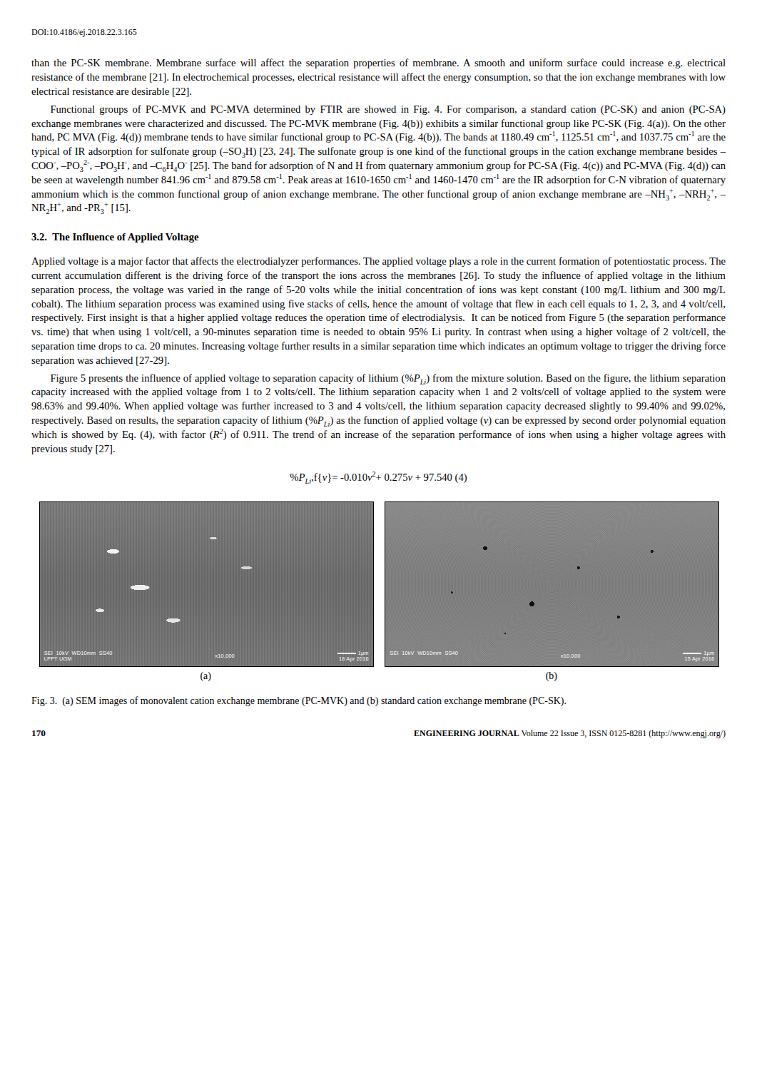DOI:10.4186/ej.2018.22.3.165
than the PC-SK membrane. Membrane surface will affect the separation properties of membrane. A smooth and uniform surface could increase e.g. electrical resistance of the membrane [21]. In electrochemical processes, electrical resistance will affect the energy consumption, so that the ion exchange membranes with low electrical resistance are desirable [22].
Functional groups of PC-MVK and PC-MVA determined by FTIR are showed in Fig. 4. For comparison, a standard cation (PC-SK) and anion (PC-SA) exchange membranes were characterized and discussed. The PC-MVK membrane (Fig. 4(b)) exhibits a similar functional group like PC-SK (Fig. 4(a)). On the other hand, PC MVA (Fig. 4(d)) membrane tends to have similar functional group to PC-SA (Fig. 4(b)). The bands at 1180.49 cm-1, 1125.51 cm-1, and 1037.75 cm-1 are the typical of IR adsorption for sulfonate group (–SO3H) [23, 24]. The sulfonate group is one kind of the functional groups in the cation exchange membrane besides –COO-, –PO32-, –PO3H-, and –C6H4O- [25]. The band for adsorption of N and H from quaternary ammonium group for PC-SA (Fig. 4(c)) and PC-MVA (Fig. 4(d)) can be seen at wavelength number 841.96 cm-1 and 879.58 cm-1. Peak areas at 1610-1650 cm-1 and 1460-1470 cm-1 are the IR adsorption for C-N vibration of quaternary ammonium which is the common functional group of anion exchange membrane. The other functional group of anion exchange membrane are –NH3+, –NRH2+, –NR2H+, and -PR3+ [15].
3.2. The Influence of Applied Voltage
Applied voltage is a major factor that affects the electrodialyzer performances. The applied voltage plays a role in the current formation of potentiostatic process. The current accumulation different is the driving force of the transport the ions across the membranes [26]. To study the influence of applied voltage in the lithium separation process, the voltage was varied in the range of 5-20 volts while the initial concentration of ions was kept constant (100 mg/L lithium and 300 mg/L cobalt). The lithium separation process was examined using five stacks of cells, hence the amount of voltage that flew in each cell equals to 1, 2, 3, and 4 volt/cell, respectively. First insight is that a higher applied voltage reduces the operation time of electrodialysis. It can be noticed from Figure 5 (the separation performance vs. time) that when using 1 volt/cell, a 90-minutes separation time is needed to obtain 95% Li purity. In contrast when using a higher voltage of 2 volt/cell, the separation time drops to ca. 20 minutes. Increasing voltage further results in a similar separation time which indicates an optimum voltage to trigger the driving force separation was achieved [27-29].
Figure 5 presents the influence of applied voltage to separation capacity of lithium (%PLi) from the mixture solution. Based on the figure, the lithium separation capacity increased with the applied voltage from 1 to 2 volts/cell. The lithium separation capacity when 1 and 2 volts/cell of voltage applied to the system were 98.63% and 99.40%. When applied voltage was further increased to 3 and 4 volts/cell, the lithium separation capacity decreased slightly to 99.40% and 99.02%, respectively. Based on results, the separation capacity of lithium (%PLi) as the function of applied voltage (v) can be expressed by second order polynomial equation which is showed by Eq. (4), with factor (R2) of 0.911. The trend of an increase of the separation performance of ions when using a higher voltage agrees with previous study [27].
%PLi,f{v}= -0.010v2+ 0.275v + 97.540 (4)
SEI 10kV WD10mm SS40
LPPT UGM x10,000 1µm
18 Apr 2016
(a)
SEI 10kV WD10mm SS40
x10,000 1µm
15 Apr 2016
(b)
Fig. 3. (a) SEM images of monovalent cation exchange membrane (PC-MVK) and (b) standard cation exchange membrane (PC-SK).
170 ENGINEERING JOURNAL Volume 22 Issue 3, ISSN 0125-8281 (http://www.engj.org/)